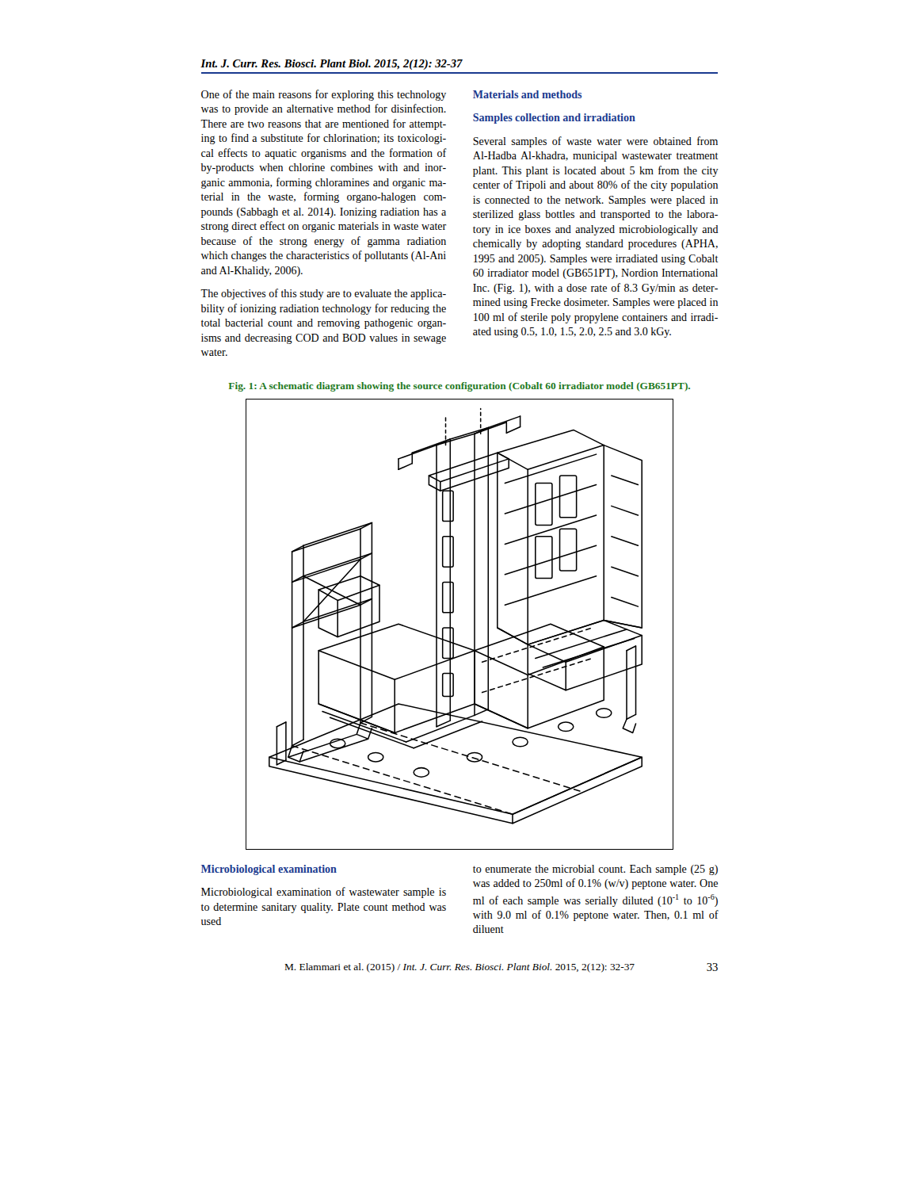Int. J. Curr. Res. Biosci. Plant Biol. 2015, 2(12): 32-37
One of the main reasons for exploring this technology was to provide an alternative method for disinfection. There are two reasons that are mentioned for attempting to find a substitute for chlorination; its toxicological effects to aquatic organisms and the formation of by-products when chlorine combines with and inorganic ammonia, forming chloramines and organic material in the waste, forming organo-halogen compounds (Sabbagh et al. 2014). Ionizing radiation has a strong direct effect on organic materials in waste water because of the strong energy of gamma radiation which changes the characteristics of pollutants (Al-Ani and Al-Khalidy, 2006).
The objectives of this study are to evaluate the applicability of ionizing radiation technology for reducing the total bacterial count and removing pathogenic organisms and decreasing COD and BOD values in sewage water.
Materials and methods
Samples collection and irradiation
Several samples of waste water were obtained from Al-Hadba Al-khadra, municipal wastewater treatment plant. This plant is located about 5 km from the city center of Tripoli and about 80% of the city population is connected to the network. Samples were placed in sterilized glass bottles and transported to the laboratory in ice boxes and analyzed microbiologically and chemically by adopting standard procedures (APHA, 1995 and 2005). Samples were irradiated using Cobalt 60 irradiator model (GB651PT), Nordion International Inc. (Fig. 1), with a dose rate of 8.3 Gy/min as determined using Frecke dosimeter. Samples were placed in 100 ml of sterile poly propylene containers and irradiated using 0.5, 1.0, 1.5, 2.0, 2.5 and 3.0 kGy.
Fig. 1: A schematic diagram showing the source configuration (Cobalt 60 irradiator model (GB651PT).
Microbiological examination
Microbiological examination of wastewater sample is to determine sanitary quality. Plate count method was used
to enumerate the microbial count. Each sample (25 g) was added to 250ml of 0.1% (w/v) peptone water. One ml of each sample was serially diluted (10-1 to 10-6) with 9.0 ml of 0.1% peptone water. Then, 0.1 ml of diluent
M. Elammari et al. (2015) / Int. J. Curr. Res. Biosci. Plant Biol. 2015, 2(12): 32-37 33